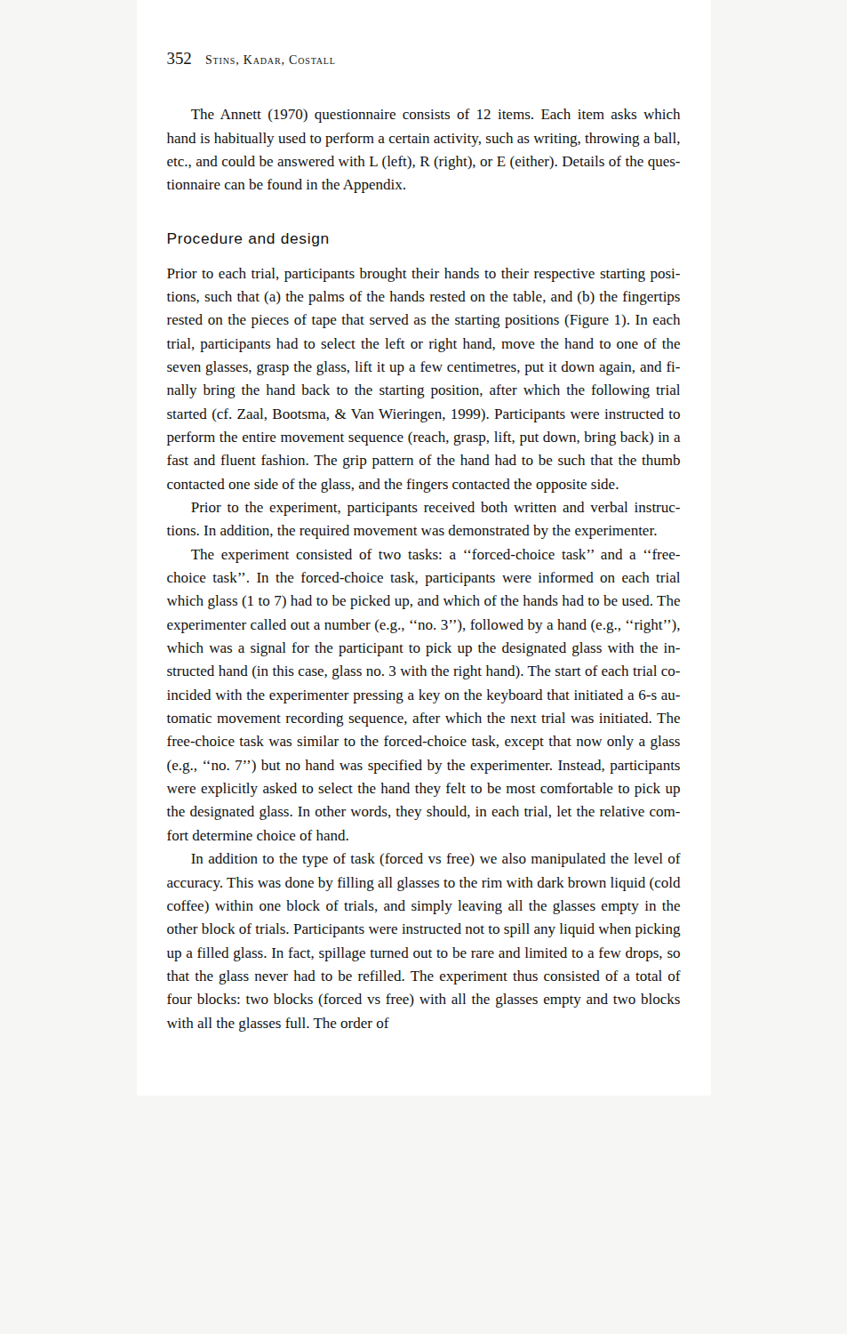352 Stins, Kadar, Costall
The Annett (1970) questionnaire consists of 12 items. Each item asks which hand is habitually used to perform a certain activity, such as writing, throwing a ball, etc., and could be answered with L (left), R (right), or E (either). Details of the questionnaire can be found in the Appendix.
Procedure and design
Prior to each trial, participants brought their hands to their respective starting positions, such that (a) the palms of the hands rested on the table, and (b) the fingertips rested on the pieces of tape that served as the starting positions (Figure 1). In each trial, participants had to select the left or right hand, move the hand to one of the seven glasses, grasp the glass, lift it up a few centimetres, put it down again, and finally bring the hand back to the starting position, after which the following trial started (cf. Zaal, Bootsma, & Van Wieringen, 1999). Participants were instructed to perform the entire movement sequence (reach, grasp, lift, put down, bring back) in a fast and fluent fashion. The grip pattern of the hand had to be such that the thumb contacted one side of the glass, and the fingers contacted the opposite side.
Prior to the experiment, participants received both written and verbal instructions. In addition, the required movement was demonstrated by the experimenter.
The experiment consisted of two tasks: a ‘‘forced-choice task’’ and a ‘‘free-choice task’’. In the forced-choice task, participants were informed on each trial which glass (1 to 7) had to be picked up, and which of the hands had to be used. The experimenter called out a number (e.g., ‘‘no. 3’’), followed by a hand (e.g., ‘‘right’’), which was a signal for the participant to pick up the designated glass with the instructed hand (in this case, glass no. 3 with the right hand). The start of each trial coincided with the experimenter pressing a key on the keyboard that initiated a 6-s automatic movement recording sequence, after which the next trial was initiated. The free-choice task was similar to the forced-choice task, except that now only a glass (e.g., ‘‘no. 7’’) but no hand was specified by the experimenter. Instead, participants were explicitly asked to select the hand they felt to be most comfortable to pick up the designated glass. In other words, they should, in each trial, let the relative comfort determine choice of hand.
In addition to the type of task (forced vs free) we also manipulated the level of accuracy. This was done by filling all glasses to the rim with dark brown liquid (cold coffee) within one block of trials, and simply leaving all the glasses empty in the other block of trials. Participants were instructed not to spill any liquid when picking up a filled glass. In fact, spillage turned out to be rare and limited to a few drops, so that the glass never had to be refilled. The experiment thus consisted of a total of four blocks: two blocks (forced vs free) with all the glasses empty and two blocks with all the glasses full. The order of